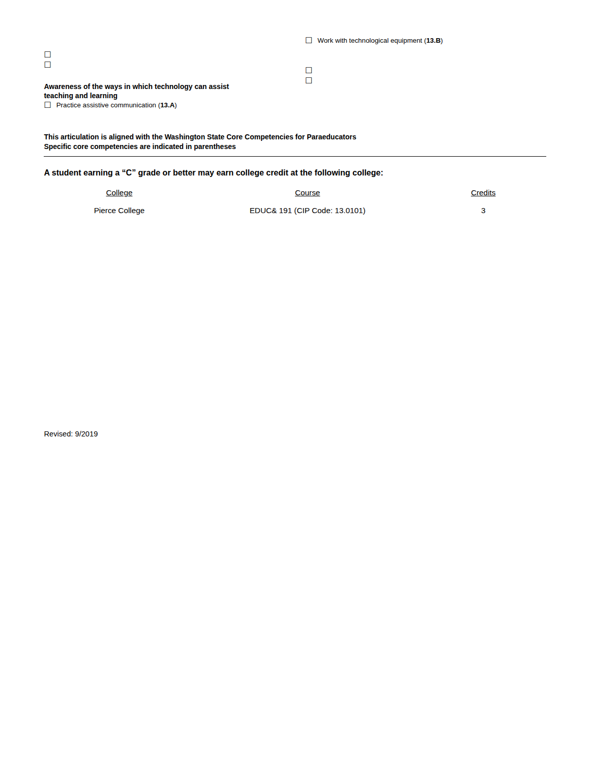☐ ☐
Awareness of the ways in which technology can assist
teaching and learning
☐ Practice assistive communication (13.A)
☐ Work with technological equipment (13.B)
☐ ☐
This articulation is aligned with the Washington State Core Competencies for Paraeducators
Specific core competencies are indicated in parentheses
A student earning a “C” grade or better may earn college credit at the following college:
| College | Course | Credits |
| --- | --- | --- |
| Pierce College | EDUC& 191 (CIP Code: 13.0101) | 3 |
Revised: 9/2019